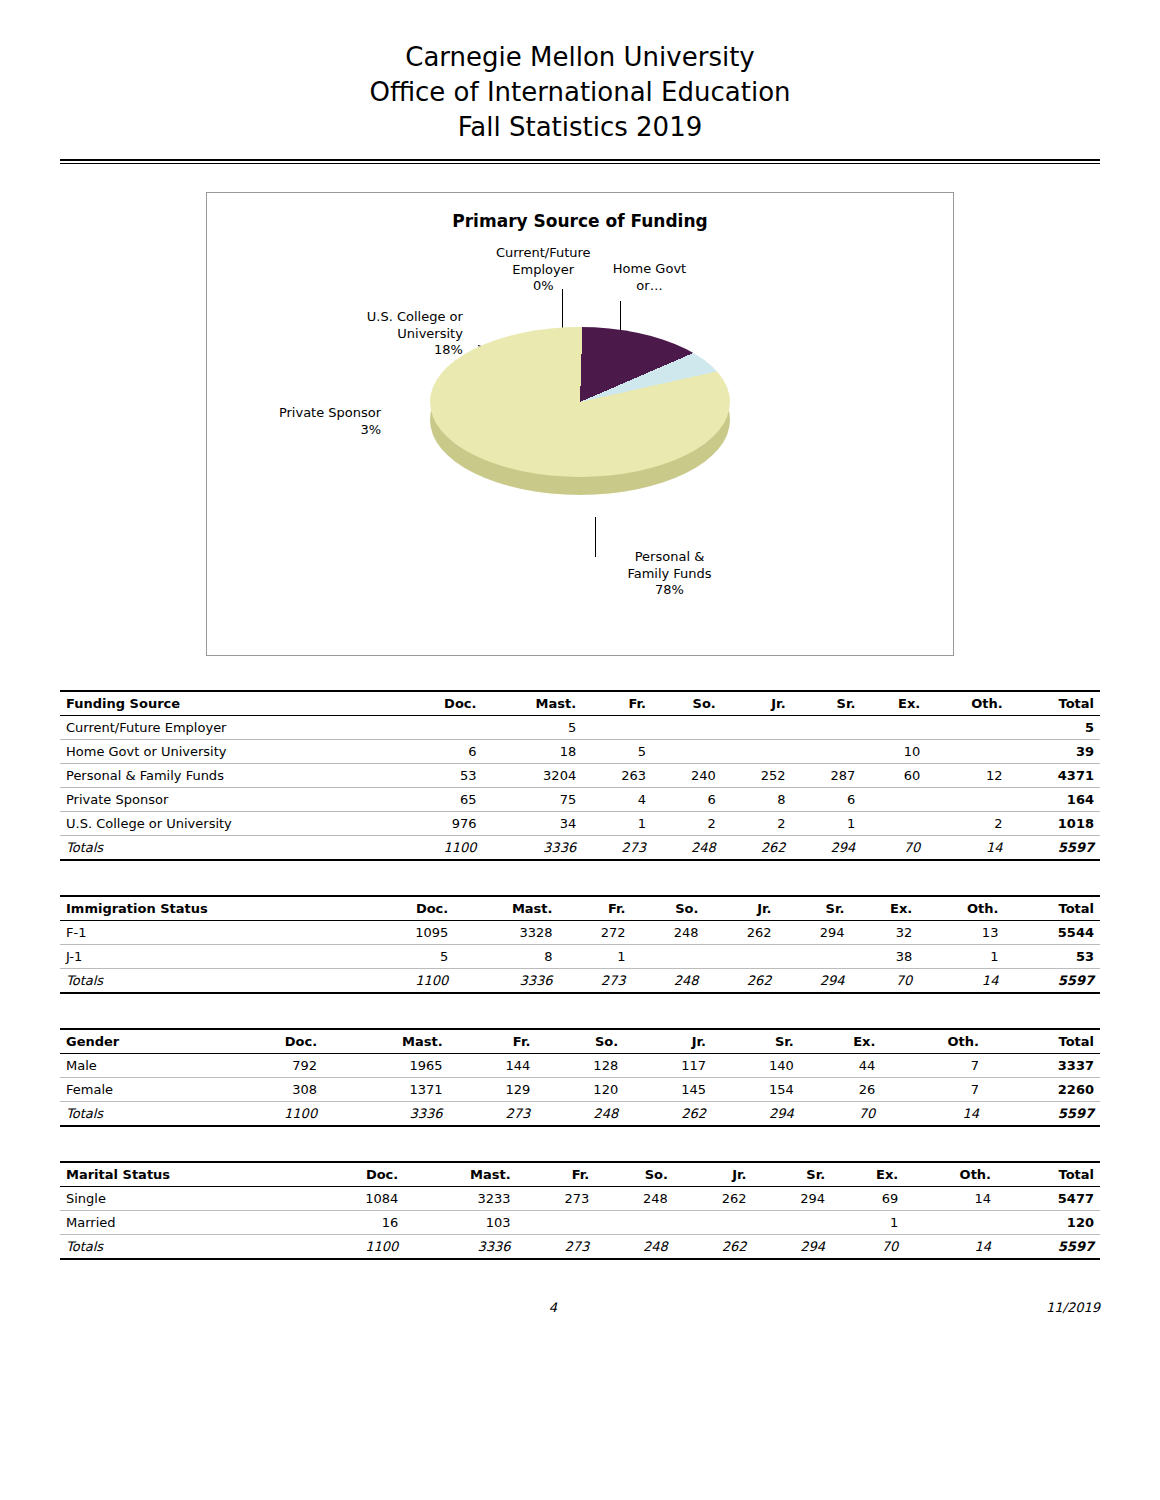Carnegie Mellon University
Office of International Education
Fall Statistics 2019
Primary Source of Funding
Current/Future
Employer
0%
Home Govt
or…
U.S. College or
University
18%
Private Sponsor
3%
Personal &
Family Funds
78%
| Funding Source | Doc. | Mast. | Fr. | So. | Jr. | Sr. | Ex. | Oth. | Total |
| --- | --- | --- | --- | --- | --- | --- | --- | --- | --- |
| Current/Future Employer | | 5 | | | | | | | 5 |
| Home Govt or University | 6 | 18 | 5 | | | | 10 | | 39 |
| Personal & Family Funds | 53 | 3204 | 263 | 240 | 252 | 287 | 60 | 12 | 4371 |
| Private Sponsor | 65 | 75 | 4 | 6 | 8 | 6 | | | 164 |
| U.S. College or University | 976 | 34 | 1 | 2 | 2 | 1 | | 2 | 1018 |
| Totals | 1100 | 3336 | 273 | 248 | 262 | 294 | 70 | 14 | 5597 |
| Immigration Status | Doc. | Mast. | Fr. | So. | Jr. | Sr. | Ex. | Oth. | Total |
| --- | --- | --- | --- | --- | --- | --- | --- | --- | --- |
| F-1 | 1095 | 3328 | 272 | 248 | 262 | 294 | 32 | 13 | 5544 |
| J-1 | 5 | 8 | 1 | | | | 38 | 1 | 53 |
| Totals | 1100 | 3336 | 273 | 248 | 262 | 294 | 70 | 14 | 5597 |
| Gender | Doc. | Mast. | Fr. | So. | Jr. | Sr. | Ex. | Oth. | Total |
| --- | --- | --- | --- | --- | --- | --- | --- | --- | --- |
| Male | 792 | 1965 | 144 | 128 | 117 | 140 | 44 | 7 | 3337 |
| Female | 308 | 1371 | 129 | 120 | 145 | 154 | 26 | 7 | 2260 |
| Totals | 1100 | 3336 | 273 | 248 | 262 | 294 | 70 | 14 | 5597 |
| Marital Status | Doc. | Mast. | Fr. | So. | Jr. | Sr. | Ex. | Oth. | Total |
| --- | --- | --- | --- | --- | --- | --- | --- | --- | --- |
| Single | 1084 | 3233 | 273 | 248 | 262 | 294 | 69 | 14 | 5477 |
| Married | 16 | 103 | | | | | 1 | | 120 |
| Totals | 1100 | 3336 | 273 | 248 | 262 | 294 | 70 | 14 | 5597 |
4
11/2019